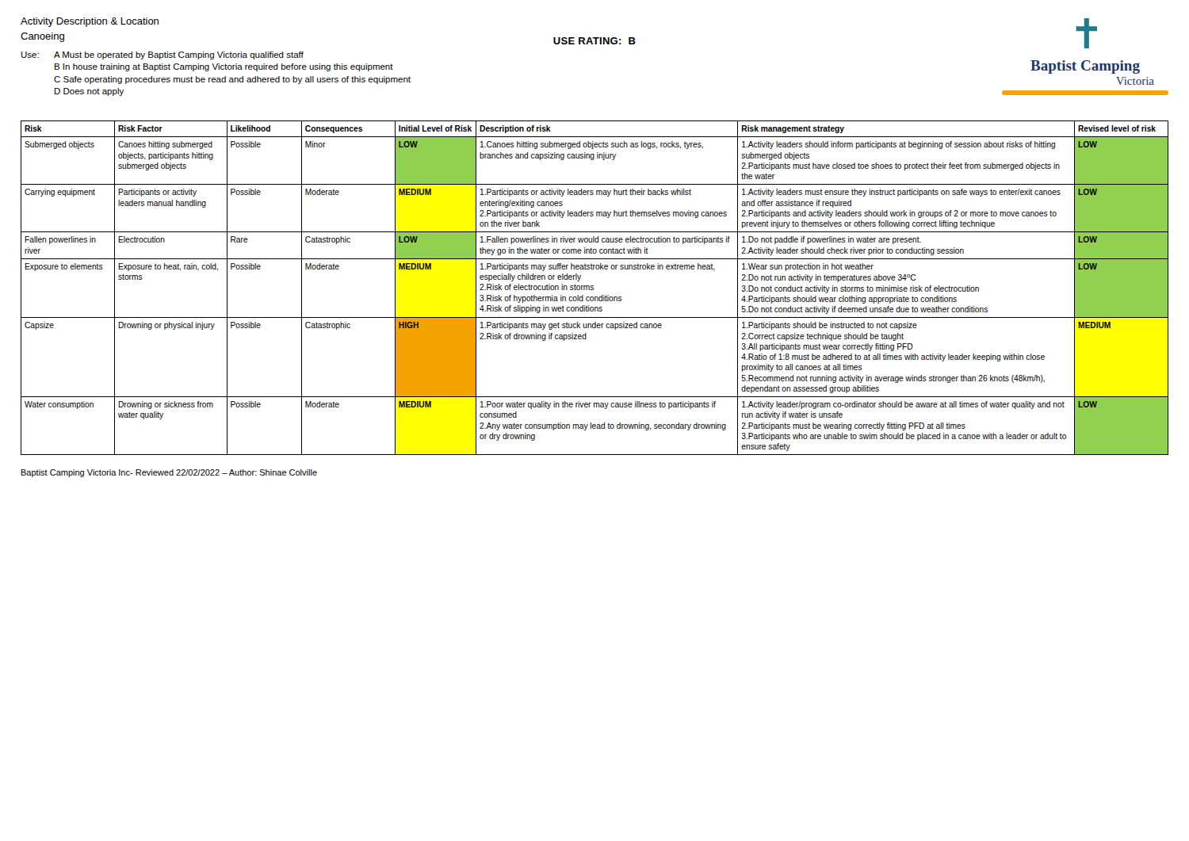Activity Description & Location
Canoeing
USE RATING: B
✝
Baptist CampingVictoria
Use: A Must be operated by Baptist Camping Victoria qualified staff
B In house training at Baptist Camping Victoria required before using this equipment
C Safe operating procedures must be read and adhered to by all users of this equipment
D Does not apply
| Risk | Risk Factor | Likelihood | Consequences | Initial Level of Risk | Description of risk | Risk management strategy | Revised level of risk |
| --- | --- | --- | --- | --- | --- | --- | --- |
| Submerged objects | Canoes hitting submerged objects, participants hitting submerged objects | Possible | Minor | LOW | 1.Canoes hitting submerged objects such as logs, rocks, tyres, branches and capsizing causing injury | 1.Activity leaders should inform participants at beginning of session about risks of hitting submerged objects 2.Participants must have closed toe shoes to protect their feet from submerged objects in the water | LOW |
| Carrying equipment | Participants or activity leaders manual handling | Possible | Moderate | MEDIUM | 1.Participants or activity leaders may hurt their backs whilst entering/exiting canoes 2.Participants or activity leaders may hurt themselves moving canoes on the river bank | 1.Activity leaders must ensure they instruct participants on safe ways to enter/exit canoes and offer assistance if required 2.Participants and activity leaders should work in groups of 2 or more to move canoes to prevent injury to themselves or others following correct lifting technique | LOW |
| Fallen powerlines in river | Electrocution | Rare | Catastrophic | LOW | 1.Fallen powerlines in river would cause electrocution to participants if they go in the water or come into contact with it | 1.Do not paddle if powerlines in water are present. 2.Activity leader should check river prior to conducting session | LOW |
| Exposure to elements | Exposure to heat, rain, cold, storms | Possible | Moderate | MEDIUM | 1.Participants may suffer heatstroke or sunstroke in extreme heat, especially children or elderly 2.Risk of electrocution in storms 3.Risk of hypothermia in cold conditions 4.Risk of slipping in wet conditions | 1.Wear sun protection in hot weather 2.Do not run activity in temperatures above 34 o C 3.Do not conduct activity in storms to minimise risk of electrocution 4.Participants should wear clothing appropriate to conditions 5.Do not conduct activity if deemed unsafe due to weather conditions | LOW |
| Capsize | Drowning or physical injury | Possible | Catastrophic | HIGH | 1.Participants may get stuck under capsized canoe 2.Risk of drowning if capsized | 1.Participants should be instructed to not capsize 2.Correct capsize technique should be taught 3.All participants must wear correctly fitting PFD 4.Ratio of 1:8 must be adhered to at all times with activity leader keeping within close proximity to all canoes at all times 5.Recommend not running activity in average winds stronger than 26 knots (48km/h), dependant on assessed group abilities | MEDIUM |
| Water consumption | Drowning or sickness from water quality | Possible | Moderate | MEDIUM | 1.Poor water quality in the river may cause illness to participants if consumed 2.Any water consumption may lead to drowning, secondary drowning or dry drowning | 1.Activity leader/program co-ordinator should be aware at all times of water quality and not run activity if water is unsafe 2.Participants must be wearing correctly fitting PFD at all times 3.Participants who are unable to swim should be placed in a canoe with a leader or adult to ensure safety | LOW |
Baptist Camping Victoria Inc- Reviewed 22/02/2022 – Author: Shinae Colville